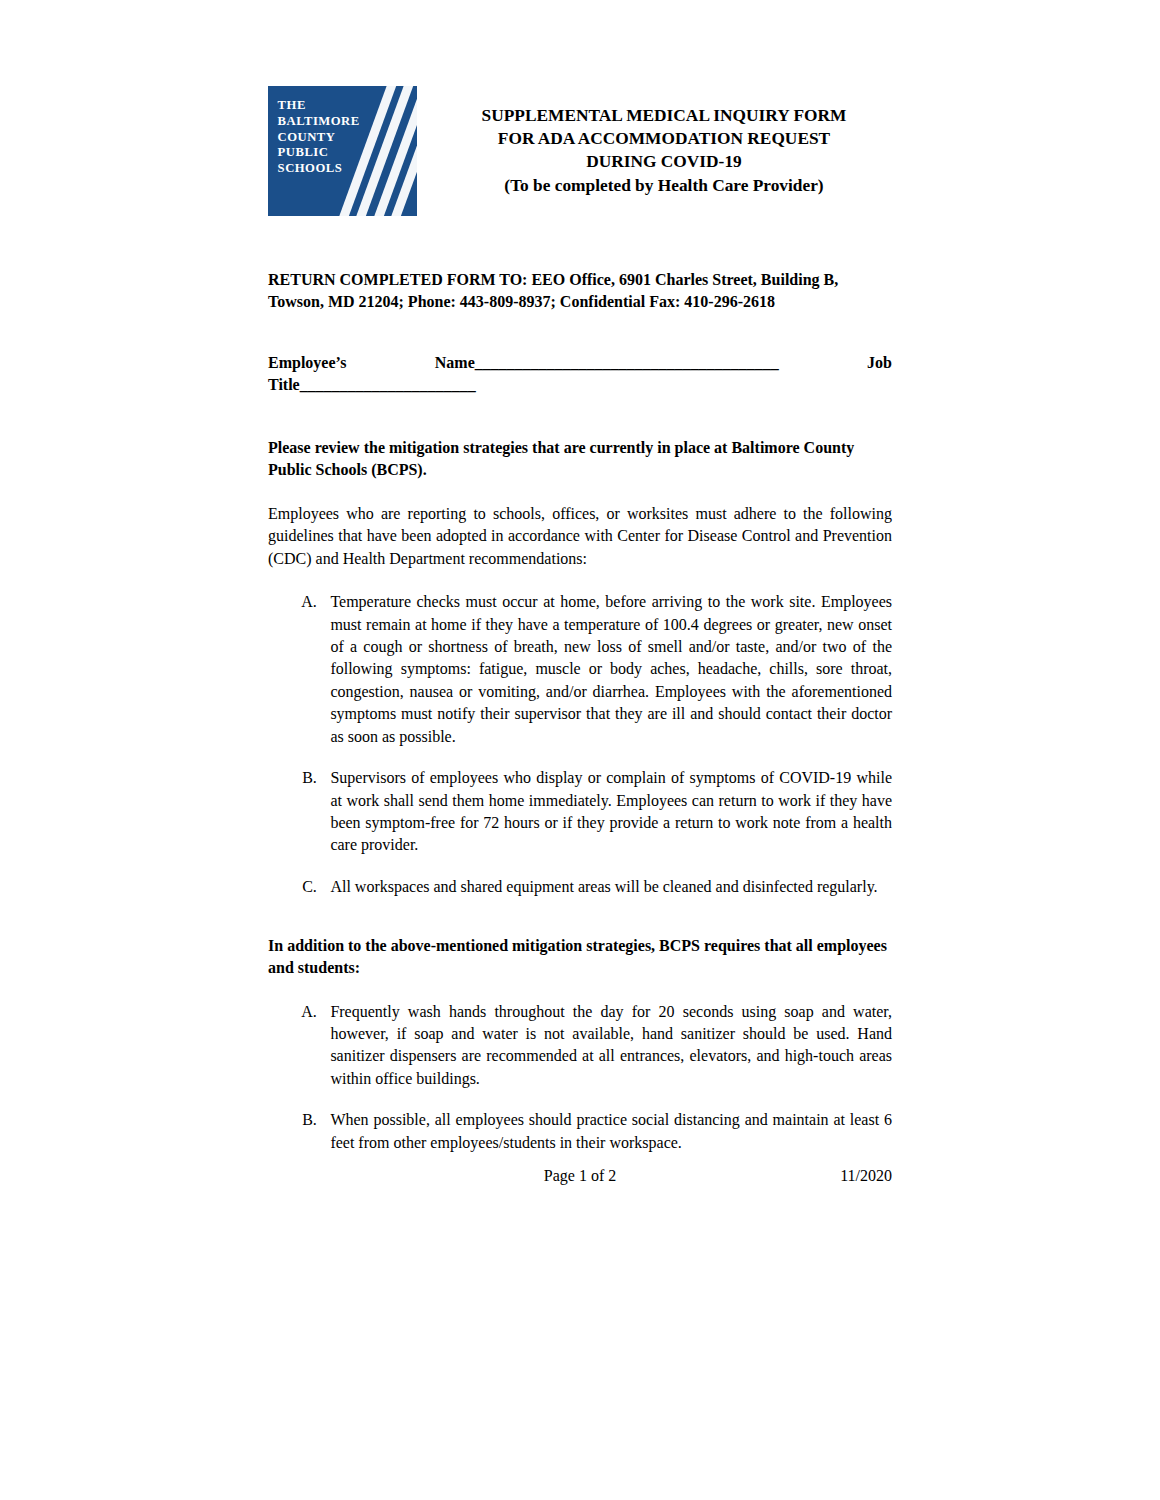The Baltimore County Public Schools
Supplemental Medical Inquiry Form
for ADA Accommodation Request
During COVID-19
(To be completed by Health Care Provider)
RETURN COMPLETED FORM TO: EEO Office, 6901 Charles Street, Building B, Towson, MD 21204; Phone: 443-809-8937; Confidential Fax: 410-296-2618
Employee’s Name______________________________________ Job Title______________________
Please review the mitigation strategies that are currently in place at Baltimore County Public Schools (BCPS).
Employees who are reporting to schools, offices, or worksites must adhere to the following guidelines that have been adopted in accordance with Center for Disease Control and Prevention (CDC) and Health Department recommendations:
Temperature checks must occur at home, before arriving to the work site. Employees must remain at home if they have a temperature of 100.4 degrees or greater, new onset of a cough or shortness of breath, new loss of smell and/or taste, and/or two of the following symptoms: fatigue, muscle or body aches, headache, chills, sore throat, congestion, nausea or vomiting, and/or diarrhea. Employees with the aforementioned symptoms must notify their supervisor that they are ill and should contact their doctor as soon as possible.
Supervisors of employees who display or complain of symptoms of COVID-19 while at work shall send them home immediately. Employees can return to work if they have been symptom-free for 72 hours or if they provide a return to work note from a health care provider.
All workspaces and shared equipment areas will be cleaned and disinfected regularly.
In addition to the above-mentioned mitigation strategies, BCPS requires that all employees and students:
Frequently wash hands throughout the day for 20 seconds using soap and water, however, if soap and water is not available, hand sanitizer should be used. Hand sanitizer dispensers are recommended at all entrances, elevators, and high-touch areas within office buildings.
When possible, all employees should practice social distancing and maintain at least 6 feet from other employees/students in their workspace.
Page 1 of 2
11/2020